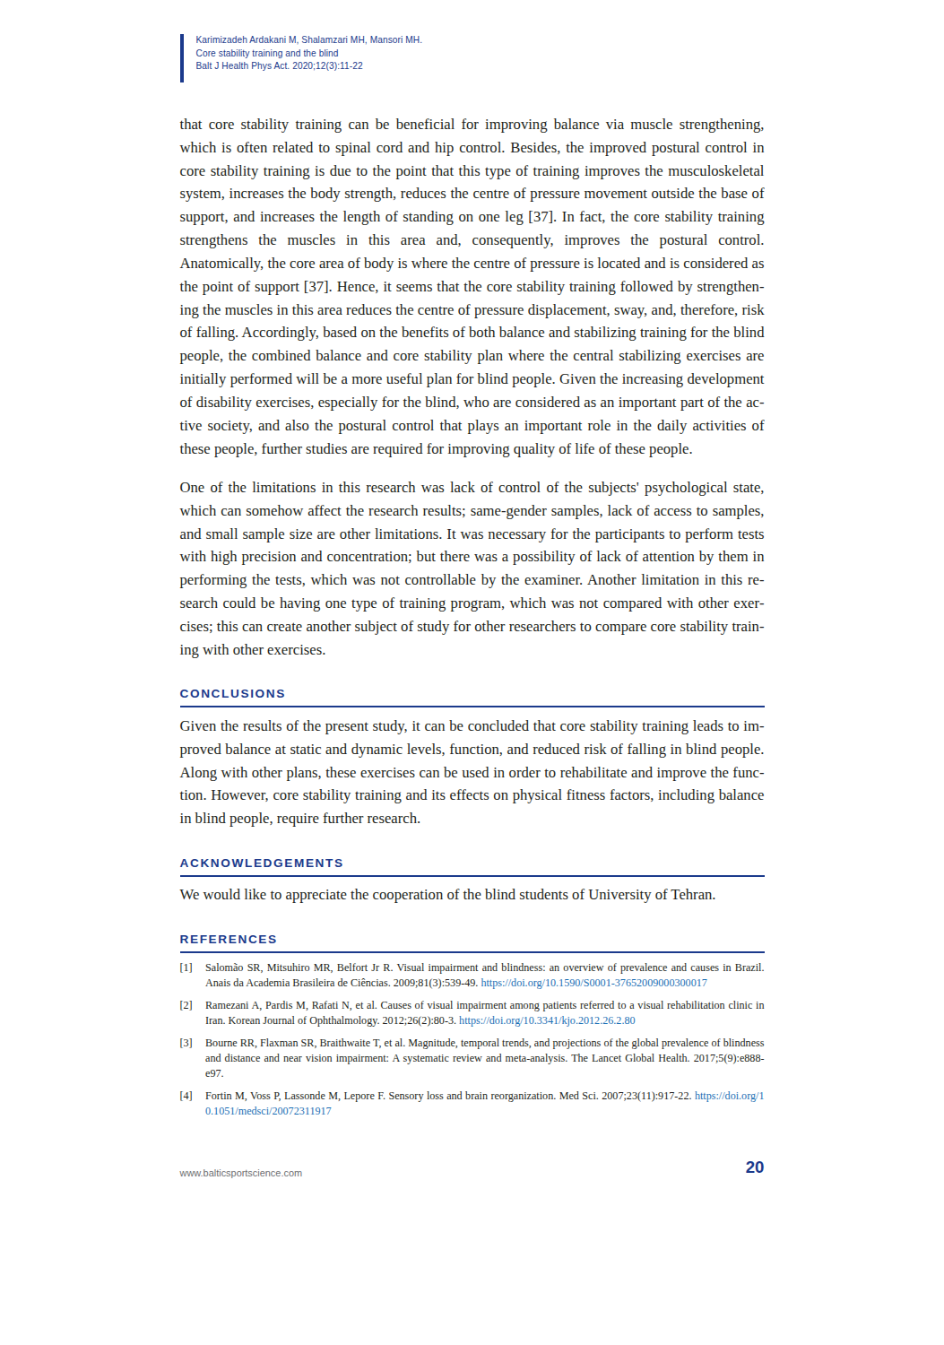Karimizadeh Ardakani M, Shalamzari MH, Mansori MH.
Core stability training and the blind
Balt J Health Phys Act. 2020;12(3):11-22
that core stability training can be beneficial for improving balance via muscle strengthening, which is often related to spinal cord and hip control. Besides, the improved postural control in core stability training is due to the point that this type of training improves the musculoskeletal system, increases the body strength, reduces the centre of pressure movement outside the base of support, and increases the length of standing on one leg [37]. In fact, the core stability training strengthens the muscles in this area and, consequently, improves the postural control. Anatomically, the core area of body is where the centre of pressure is located and is considered as the point of support [37]. Hence, it seems that the core stability training followed by strengthening the muscles in this area reduces the centre of pressure displacement, sway, and, therefore, risk of falling. Accordingly, based on the benefits of both balance and stabilizing training for the blind people, the combined balance and core stability plan where the central stabilizing exercises are initially performed will be a more useful plan for blind people. Given the increasing development of disability exercises, especially for the blind, who are considered as an important part of the active society, and also the postural control that plays an important role in the daily activities of these people, further studies are required for improving quality of life of these people.
One of the limitations in this research was lack of control of the subjects' psychological state, which can somehow affect the research results; same-gender samples, lack of access to samples, and small sample size are other limitations. It was necessary for the participants to perform tests with high precision and concentration; but there was a possibility of lack of attention by them in performing the tests, which was not controllable by the examiner. Another limitation in this research could be having one type of training program, which was not compared with other exercises; this can create another subject of study for other researchers to compare core stability training with other exercises.
Conclusions
Given the results of the present study, it can be concluded that core stability training leads to improved balance at static and dynamic levels, function, and reduced risk of falling in blind people. Along with other plans, these exercises can be used in order to rehabilitate and improve the function. However, core stability training and its effects on physical fitness factors, including balance in blind people, require further research.
Acknowledgements
We would like to appreciate the cooperation of the blind students of University of Tehran.
References
Salomão SR, Mitsuhiro MR, Belfort Jr R. Visual impairment and blindness: an overview of prevalence and causes in Brazil. Anais da Academia Brasileira de Ciências. 2009;81(3):539-49. https://doi.org/10.1590/S0001-37652009000300017
Ramezani A, Pardis M, Rafati N, et al. Causes of visual impairment among patients referred to a visual rehabilitation clinic in Iran. Korean Journal of Ophthalmology. 2012;26(2):80-3. https://doi.org/10.3341/kjo.2012.26.2.80
Bourne RR, Flaxman SR, Braithwaite T, et al. Magnitude, temporal trends, and projections of the global prevalence of blindness and distance and near vision impairment: A systematic review and meta-analysis. The Lancet Global Health. 2017;5(9):e888-e97.
Fortin M, Voss P, Lassonde M, Lepore F. Sensory loss and brain reorganization. Med Sci. 2007;23(11):917-22. https://doi.org/10.1051/medsci/20072311917
www.balticsportscience.com
20